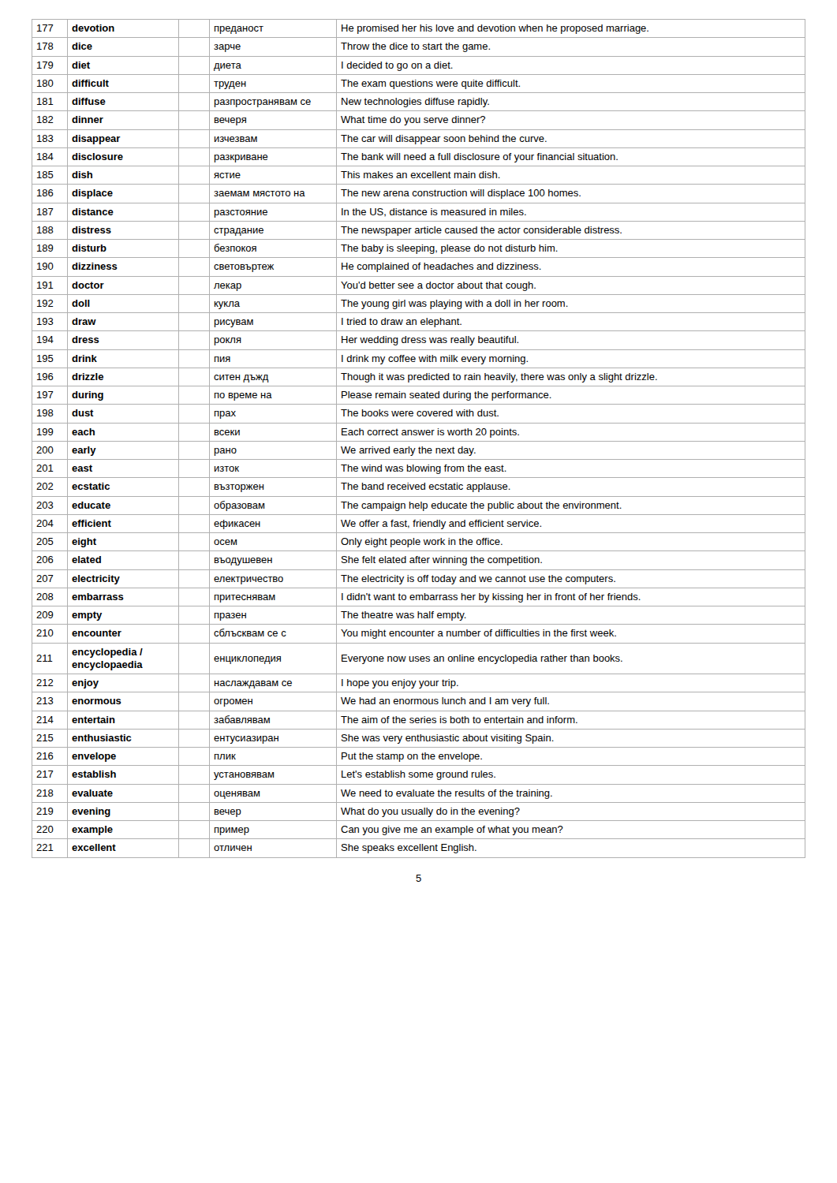| 177 | devotion | | преданост | He promised her his love and devotion when he proposed marriage. |
| 178 | dice | | зарче | Throw the dice to start the game. |
| 179 | diet | | диета | I decided to go on a diet. |
| 180 | difficult | | труден | The exam questions were quite difficult. |
| 181 | diffuse | | разпространявам се | New technologies diffuse rapidly. |
| 182 | dinner | | вечеря | What time do you serve dinner? |
| 183 | disappear | | изчезвам | The car will disappear soon behind the curve. |
| 184 | disclosure | | разкриване | The bank will need a full disclosure of your financial situation. |
| 185 | dish | | ястие | This makes an excellent main dish. |
| 186 | displace | | заемам мястото на | The new arena construction will displace 100 homes. |
| 187 | distance | | разстояние | In the US, distance is measured in miles. |
| 188 | distress | | страдание | The newspaper article caused the actor considerable distress. |
| 189 | disturb | | безпокоя | The baby is sleeping, please do not disturb him. |
| 190 | dizziness | | световъртеж | He complained of headaches and dizziness. |
| 191 | doctor | | лекар | You'd better see a doctor about that cough. |
| 192 | doll | | кукла | The young girl was playing with a doll in her room. |
| 193 | draw | | рисувам | I tried to draw an elephant. |
| 194 | dress | | рокля | Her wedding dress was really beautiful. |
| 195 | drink | | пия | I drink my coffee with milk every morning. |
| 196 | drizzle | | ситен дъжд | Though it was predicted to rain heavily, there was only a slight drizzle. |
| 197 | during | | по време на | Please remain seated during the performance. |
| 198 | dust | | прах | The books were covered with dust. |
| 199 | each | | всеки | Each correct answer is worth 20 points. |
| 200 | early | | рано | We arrived early the next day. |
| 201 | east | | изток | The wind was blowing from the east. |
| 202 | ecstatic | | възторжен | The band received ecstatic applause. |
| 203 | educate | | образовам | The campaign help educate the public about the environment. |
| 204 | efficient | | ефикасен | We offer a fast, friendly and efficient service. |
| 205 | eight | | осем | Only eight people work in the office. |
| 206 | elated | | въодушевен | She felt elated after winning the competition. |
| 207 | electricity | | електричество | The electricity is off today and we cannot use the computers. |
| 208 | embarrass | | притеснявам | I didn't want to embarrass her by kissing her in front of her friends. |
| 209 | empty | | празен | The theatre was half empty. |
| 210 | encounter | | сблъсквам се с | You might encounter a number of difficulties in the first week. |
| 211 | encyclopedia / encyclopaedia | | енциклопедия | Everyone now uses an online encyclopedia rather than books. |
| 212 | enjoy | | наслаждавам се | I hope you enjoy your trip. |
| 213 | enormous | | огромен | We had an enormous lunch and I am very full. |
| 214 | entertain | | забавлявам | The aim of the series is both to entertain and inform. |
| 215 | enthusiastic | | ентусиазиран | She was very enthusiastic about visiting Spain. |
| 216 | envelope | | плик | Put the stamp on the envelope. |
| 217 | establish | | установявам | Let's establish some ground rules. |
| 218 | evaluate | | оценявам | We need to evaluate the results of the training. |
| 219 | evening | | вечер | What do you usually do in the evening? |
| 220 | example | | пример | Can you give me an example of what you mean? |
| 221 | excellent | | отличен | She speaks excellent English. |
5